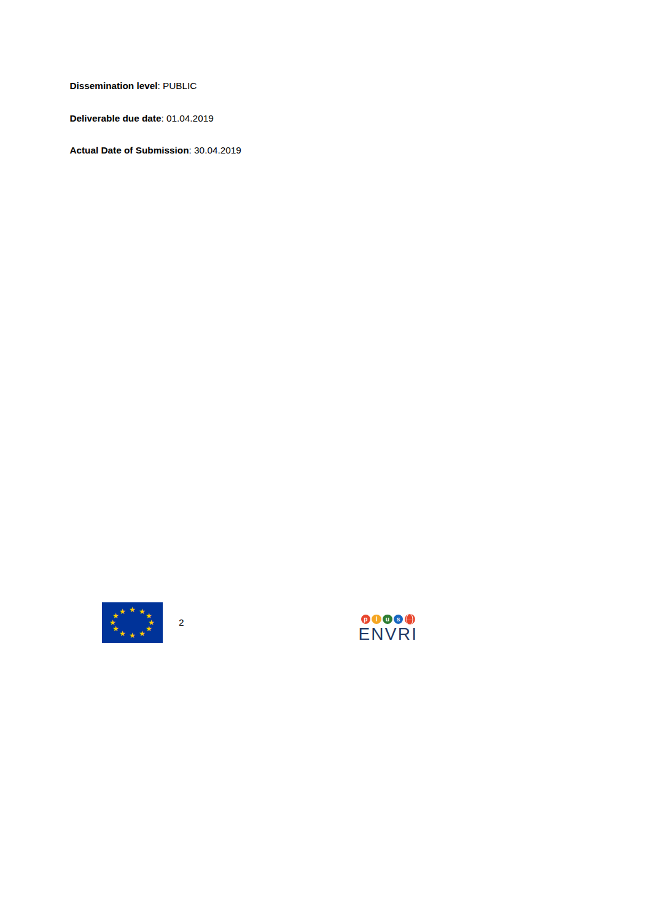Dissemination level: PUBLIC
Deliverable due date: 01.04.2019
Actual Date of Submission: 30.04.2019
★ ★ ★ ★ ★ ★ ★ ★ ★ ★ ★ ★
2
p l u s
ENVRI